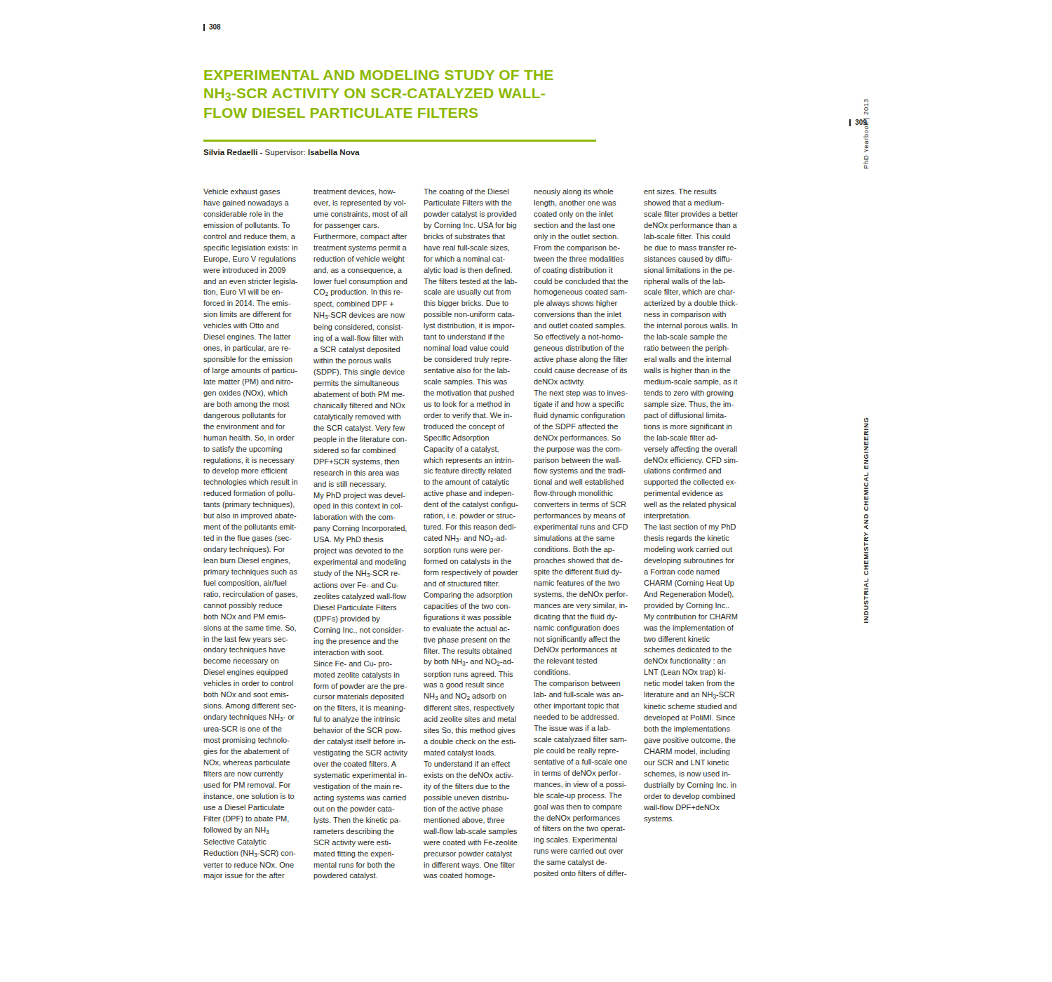308
309
PhD Yearbook | 2013
INDUSTRIAL CHEMISTRY AND CHEMICAL ENGINEERING
Experimental and modeling study of the
NH3-SCR activity on SCR-catalyzed wall-
flow Diesel Particulate Filters
Silvia Redaelli - Supervisor: Isabella Nova
Vehicle exhaust gases have gained nowadays a considerable role in the emission of pollutants. To control and reduce them, a specific legislation exists: in Europe, Euro V regulations were introduced in 2009 and an even stricter legislation, Euro VI will be enforced in 2014. The emission limits are different for vehicles with Otto and Diesel engines. The latter ones, in particular, are responsible for the emission of large amounts of particulate matter (PM) and nitrogen oxides (NOx), which are both among the most dangerous pollutants for the environment and for human health. So, in order to satisfy the upcoming regulations, it is necessary to develop more efficient technologies which result in reduced formation of pollutants (primary techniques), but also in improved abatement of the pollutants emitted in the flue gases (secondary techniques). For lean burn Diesel engines, primary techniques such as fuel composition, air/fuel ratio, recirculation of gases, cannot possibly reduce both NOx and PM emissions at the same time. So, in the last few years secondary techniques have become necessary on Diesel engines equipped vehicles in order to control both NOx and soot emissions. Among different secondary techniques NH3- or urea-SCR is one of the most promising technologies for the abatement of NOx, whereas particulate filters are now currently used for PM removal. For instance, one solution is to use a Diesel Particulate Filter (DPF) to abate PM, followed by an NH3 Selective Catalytic Reduction (NH3-SCR) converter to reduce NOx. One major issue for the after treatment devices, however, is represented by volume constraints, most of all for passenger cars. Furthermore, compact after treatment systems permit a reduction of vehicle weight and, as a consequence, a lower fuel consumption and CO2 production. In this respect, combined DPF + NH3-SCR devices are now being considered, consisting of a wall-flow filter with a SCR catalyst deposited within the porous walls (SDPF). This single device permits the simultaneous abatement of both PM mechanically filtered and NOx catalytically removed with the SCR catalyst. Very few people in the literature considered so far combined DPF+SCR systems, then research in this area was and is still necessary.
My PhD project was developed in this context in collaboration with the company Corning Incorporated, USA. My PhD thesis project was devoted to the experimental and modeling study of the NH3-SCR reactions over Fe- and Cu-zeolites catalyzed wall-flow Diesel Particulate Filters (DPFs) provided by Corning Inc., not considering the presence and the interaction with soot.
Since Fe- and Cu- promoted zeolite catalysts in form of powder are the precursor materials deposited on the filters, it is meaningful to analyze the intrinsic behavior of the SCR powder catalyst itself before investigating the SCR activity over the coated filters. A systematic experimental investigation of the main reacting systems was carried out on the powder catalysts. Then the kinetic parameters describing the SCR activity were estimated fitting the experimental runs for both the powdered catalyst.
The coating of the Diesel Particulate Filters with the powder catalyst is provided by Corning Inc. USA for big bricks of substrates that have real full-scale sizes, for which a nominal catalytic load is then defined. The filters tested at the lab-scale are usually cut from this bigger bricks. Due to possible non-uniform catalyst distribution, it is important to understand if the nominal load value could be considered truly representative also for the lab-scale samples. This was the motivation that pushed us to look for a method in order to verify that. We introduced the concept of Specific Adsorption Capacity of a catalyst, which represents an intrinsic feature directly related to the amount of catalytic active phase and independent of the catalyst configuration, i.e. powder or structured. For this reason dedicated NH3- and NO2-adsorption runs were performed on catalysts in the form respectively of powder and of structured filter. Comparing the adsorption capacities of the two configurations it was possible to evaluate the actual active phase present on the filter. The results obtained by both NH3- and NO2-adsorption runs agreed. This was a good result since NH3 and NO2 adsorb on different sites, respectively acid zeolite sites and metal sites So, this method gives a double check on the estimated catalyst loads.
To understand if an effect exists on the deNOx activity of the filters due to the possible uneven distribution of the active phase mentioned above, three wall-flow lab-scale samples were coated with Fe-zeolite precursor powder catalyst in different ways. One filter was coated homogeneously along its whole length, another one was coated only on the inlet section and the last one only in the outlet section. From the comparison between the three modalities of coating distribution it could be concluded that the homogeneous coated sample always shows higher conversions than the inlet and outlet coated samples. So effectively a not-homogeneous distribution of the active phase along the filter could cause decrease of its deNOx activity.
The next step was to investigate if and how a specific fluid dynamic configuration of the SDPF affected the deNOx performances. So the purpose was the comparison between the wall-flow systems and the traditional and well established flow-through monolithic converters in terms of SCR performances by means of experimental runs and CFD simulations at the same conditions. Both the approaches showed that despite the different fluid dynamic features of the two systems, the deNOx performances are very similar, indicating that the fluid dynamic configuration does not significantly affect the DeNOx performances at the relevant tested conditions.
The comparison between lab- and full-scale was another important topic that needed to be addressed. The issue was if a lab-scale catalyzaed filter sample could be really representative of a full-scale one in terms of deNOx performances, in view of a possible scale-up process. The goal was then to compare the deNOx performances of filters on the two operating scales. Experimental runs were carried out over the same catalyst deposited onto filters of different sizes. The results showed that a medium-scale filter provides a better deNOx performance than a lab-scale filter. This could be due to mass transfer resistances caused by diffusional limitations in the peripheral walls of the lab-scale filter, which are characterized by a double thickness in comparison with the internal porous walls. In the lab-scale sample the ratio between the peripheral walls and the internal walls is higher than in the medium-scale sample, as it tends to zero with growing sample size. Thus, the impact of diffusional limitations is more significant in the lab-scale filter adversely affecting the overall deNOx efficiency. CFD simulations confirmed and supported the collected experimental evidence as well as the related physical interpretation.
The last section of my PhD thesis regards the kinetic modeling work carried out developing subroutines for a Fortran code named CHARM (Corning Heat Up And Regeneration Model), provided by Corning Inc.. My contribution for CHARM was the implementation of two different kinetic schemes dedicated to the deNOx functionality : an LNT (Lean NOx trap) kinetic model taken from the literature and an NH3-SCR kinetic scheme studied and developed at PoliMI. Since both the implementations gave positive outcome, the CHARM model, including our SCR and LNT kinetic schemes, is now used industrially by Corning Inc. in order to develop combined wall-flow DPF+deNOx systems.